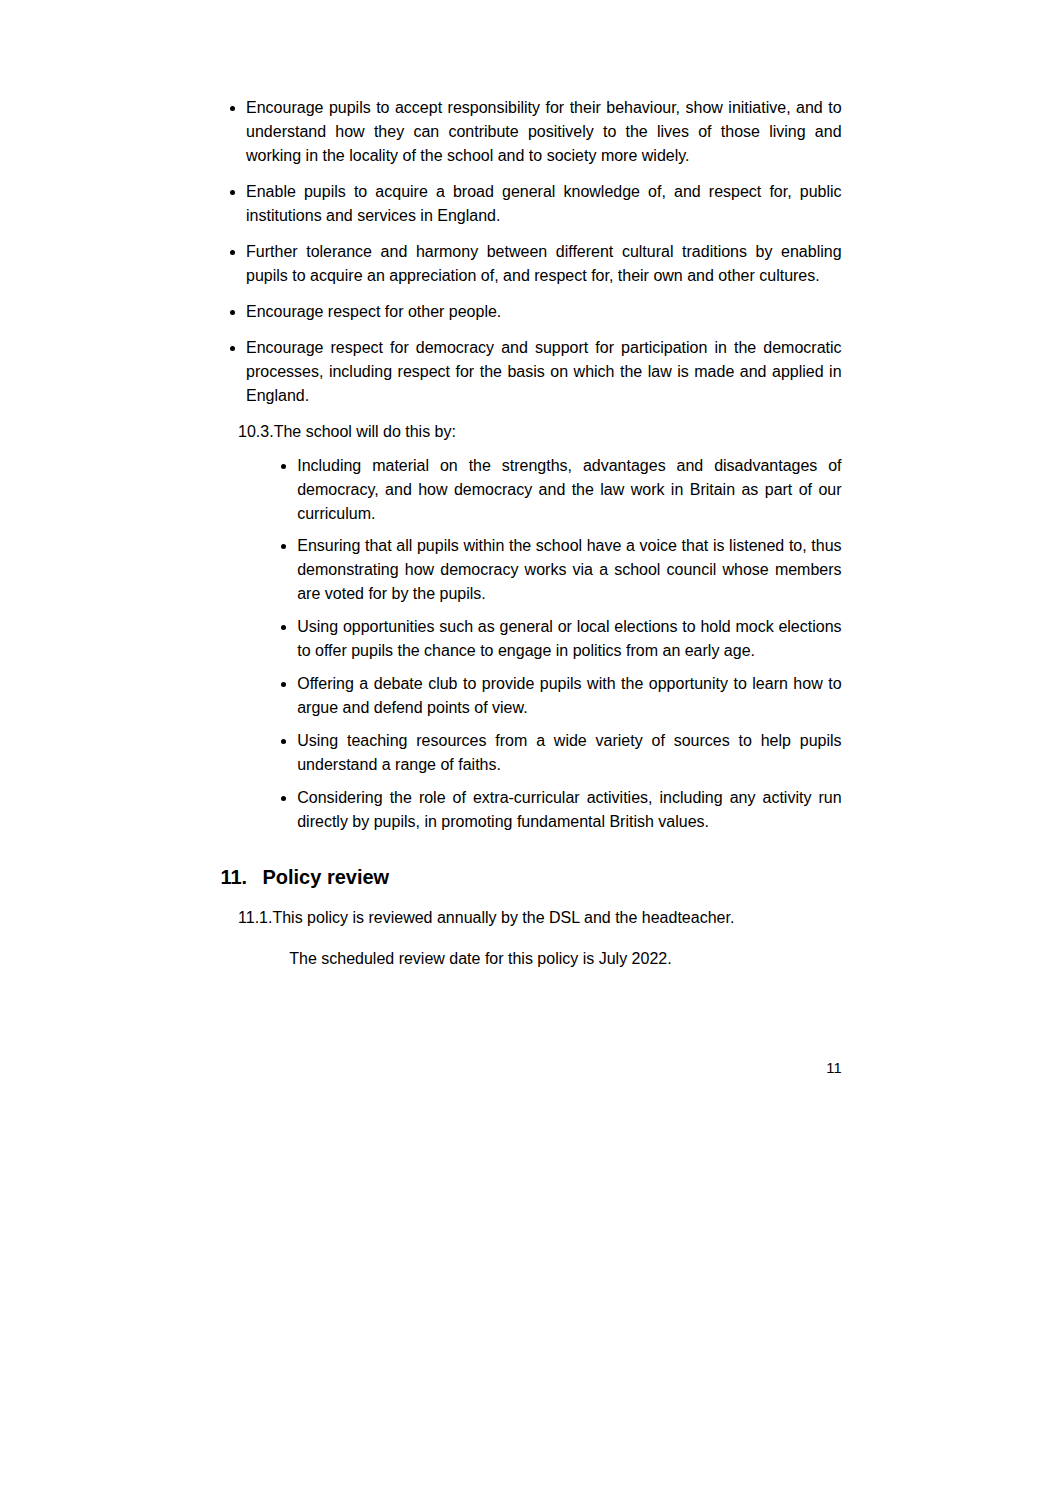Encourage pupils to accept responsibility for their behaviour, show initiative, and to understand how they can contribute positively to the lives of those living and working in the locality of the school and to society more widely.
Enable pupils to acquire a broad general knowledge of, and respect for, public institutions and services in England.
Further tolerance and harmony between different cultural traditions by enabling pupils to acquire an appreciation of, and respect for, their own and other cultures.
Encourage respect for other people.
Encourage respect for democracy and support for participation in the democratic processes, including respect for the basis on which the law is made and applied in England.
10.3.
The school will do this by:
Including material on the strengths, advantages and disadvantages of democracy, and how democracy and the law work in Britain as part of our curriculum.
Ensuring that all pupils within the school have a voice that is listened to, thus demonstrating how democracy works via a school council whose members are voted for by the pupils.
Using opportunities such as general or local elections to hold mock elections to offer pupils the chance to engage in politics from an early age.
Offering a debate club to provide pupils with the opportunity to learn how to argue and defend points of view.
Using teaching resources from a wide variety of sources to help pupils understand a range of faiths.
Considering the role of extra-curricular activities, including any activity run directly by pupils, in promoting fundamental British values.
11. Policy review
11.1.
This policy is reviewed annually by the DSL and the headteacher.
The scheduled review date for this policy is July 2022.
11